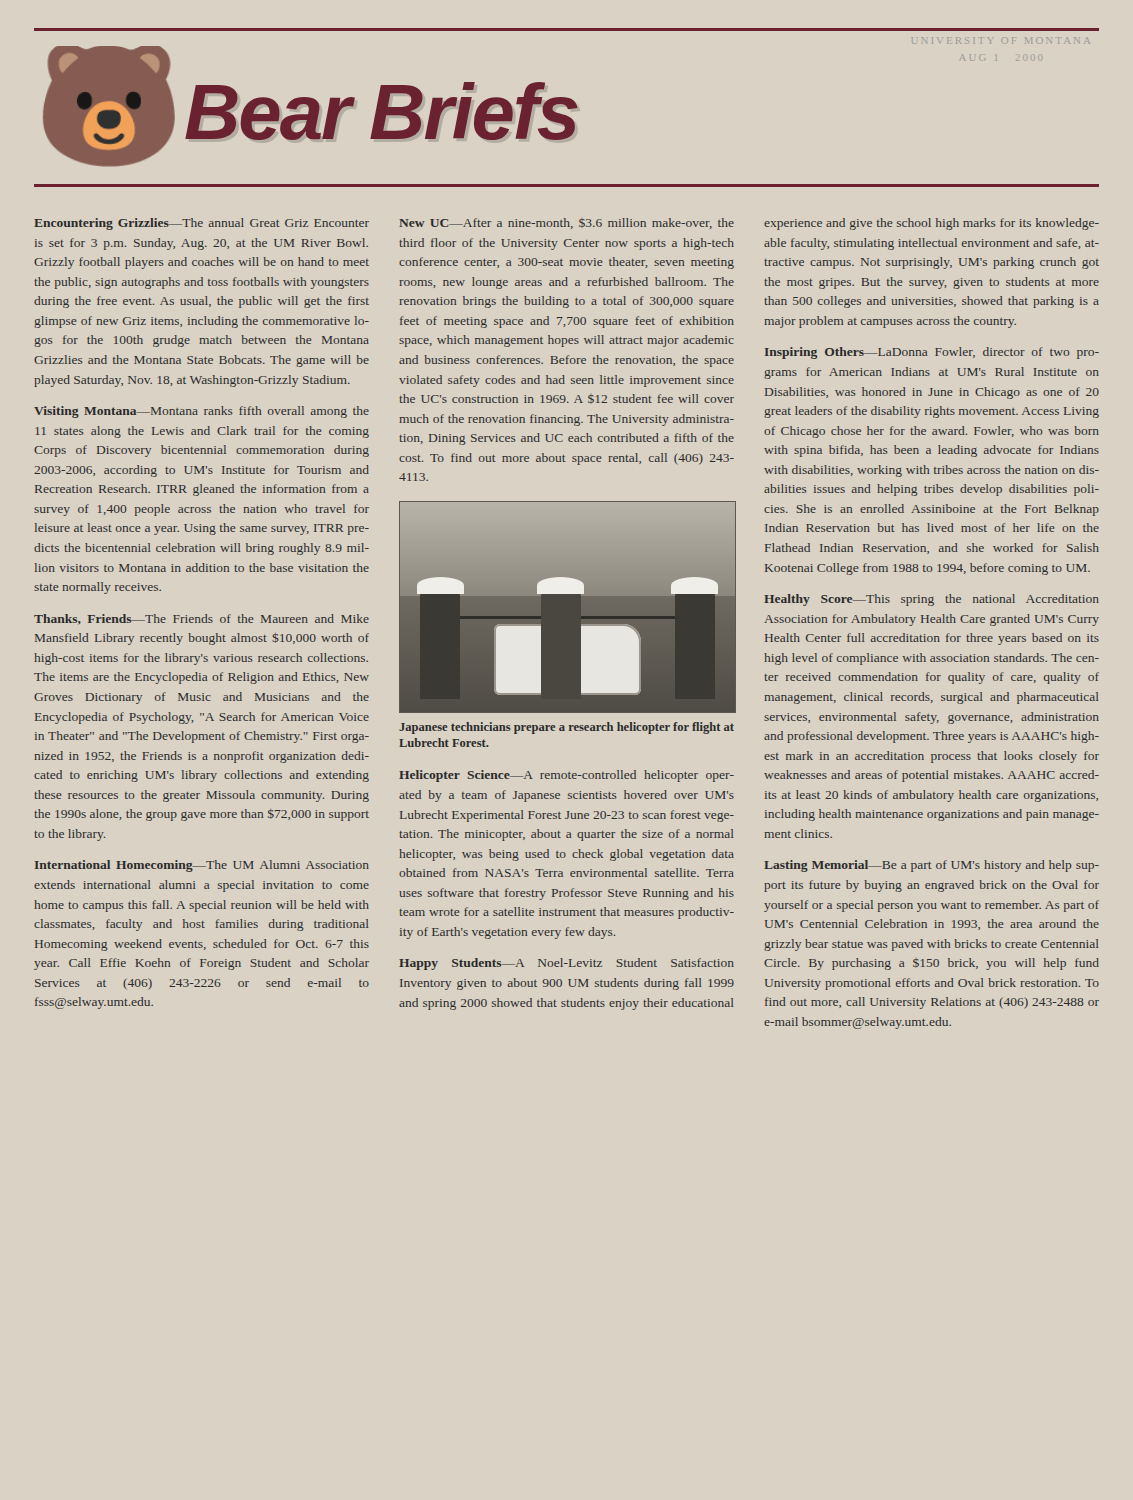UNIVERSITY OF MONTANA
AUG 1 2000
🐻
Bear Briefs
Encountering Grizzlies—The annual Great Griz Encounter is set for 3 p.m. Sunday, Aug. 20, at the UM River Bowl. Grizzly football players and coaches will be on hand to meet the public, sign autographs and toss footballs with youngsters during the free event. As usual, the public will get the first glimpse of new Griz items, including the commemorative logos for the 100th grudge match between the Montana Grizzlies and the Montana State Bobcats. The game will be played Saturday, Nov. 18, at Washington-Grizzly Stadium.
Visiting Montana—Montana ranks fifth overall among the 11 states along the Lewis and Clark trail for the coming Corps of Discovery bicentennial commemoration during 2003-2006, according to UM's Institute for Tourism and Recreation Research. ITRR gleaned the information from a survey of 1,400 people across the nation who travel for leisure at least once a year. Using the same survey, ITRR predicts the bicentennial celebration will bring roughly 8.9 million visitors to Montana in addition to the base visitation the state normally receives.
Thanks, Friends—The Friends of the Maureen and Mike Mansfield Library recently bought almost $10,000 worth of high-cost items for the library's various research collections. The items are the Encyclopedia of Religion and Ethics, New Groves Dictionary of Music and Musicians and the Encyclopedia of Psychology, "A Search for American Voice in Theater" and "The Development of Chemistry." First organized in 1952, the Friends is a nonprofit organization dedicated to enriching UM's library collections and extending these resources to the greater Missoula community. During the 1990s alone, the group gave more than $72,000 in support to the library.
International Homecoming—The UM Alumni Association extends international alumni a special invitation to come home to campus this fall. A special reunion will be held with classmates, faculty and host families during traditional Homecoming weekend events, scheduled for Oct. 6-7 this year. Call Effie Koehn of Foreign Student and Scholar Services at (406) 243-2226 or send e-mail to fsss@selway.umt.edu.
New UC—After a nine-month, $3.6 million make-over, the third floor of the University Center now sports a high-tech conference center, a 300-seat movie theater, seven meeting rooms, new lounge areas and a refurbished ballroom. The renovation brings the building to a total of 300,000 square feet of meeting space and 7,700 square feet of exhibition space, which management hopes will attract major academic and business conferences. Before the renovation, the space violated safety codes and had seen little improvement since the UC's construction in 1969. A $12 student fee will cover much of the renovation financing. The University administration, Dining Services and UC each contributed a fifth of the cost. To find out more about space rental, call (406) 243-4113.
Japanese technicians prepare a research helicopter for flight at Lubrecht Forest.
Helicopter Science—A remote-controlled helicopter operated by a team of Japanese scientists hovered over UM's Lubrecht Experimental Forest June 20-23 to scan forest vegetation. The minicopter, about a quarter the size of a normal helicopter, was being used to check global vegetation data obtained from NASA's Terra environmental satellite. Terra uses software that forestry Professor Steve Running and his team wrote for a satellite instrument that measures productivity of Earth's vegetation every few days.
Happy Students—A Noel-Levitz Student Satisfaction Inventory given to about 900 UM students during fall 1999 and spring 2000 showed that students enjoy their educational experience and give the school high marks for its knowledgeable faculty, stimulating intellectual environment and safe, attractive campus. Not surprisingly, UM's parking crunch got the most gripes. But the survey, given to students at more than 500 colleges and universities, showed that parking is a major problem at campuses across the country.
Inspiring Others—LaDonna Fowler, director of two programs for American Indians at UM's Rural Institute on Disabilities, was honored in June in Chicago as one of 20 great leaders of the disability rights movement. Access Living of Chicago chose her for the award. Fowler, who was born with spina bifida, has been a leading advocate for Indians with disabilities, working with tribes across the nation on disabilities issues and helping tribes develop disabilities policies. She is an enrolled Assiniboine at the Fort Belknap Indian Reservation but has lived most of her life on the Flathead Indian Reservation, and she worked for Salish Kootenai College from 1988 to 1994, before coming to UM.
Healthy Score—This spring the national Accreditation Association for Ambulatory Health Care granted UM's Curry Health Center full accreditation for three years based on its high level of compliance with association standards. The center received commendation for quality of care, quality of management, clinical records, surgical and pharmaceutical services, environmental safety, governance, administration and professional development. Three years is AAAHC's highest mark in an accreditation process that looks closely for weaknesses and areas of potential mistakes. AAAHC accredits at least 20 kinds of ambulatory health care organizations, including health maintenance organizations and pain management clinics.
Lasting Memorial—Be a part of UM's history and help support its future by buying an engraved brick on the Oval for yourself or a special person you want to remember. As part of UM's Centennial Celebration in 1993, the area around the grizzly bear statue was paved with bricks to create Centennial Circle. By purchasing a $150 brick, you will help fund University promotional efforts and Oval brick restoration. To find out more, call University Relations at (406) 243-2488 or e-mail bsommer@selway.umt.edu.